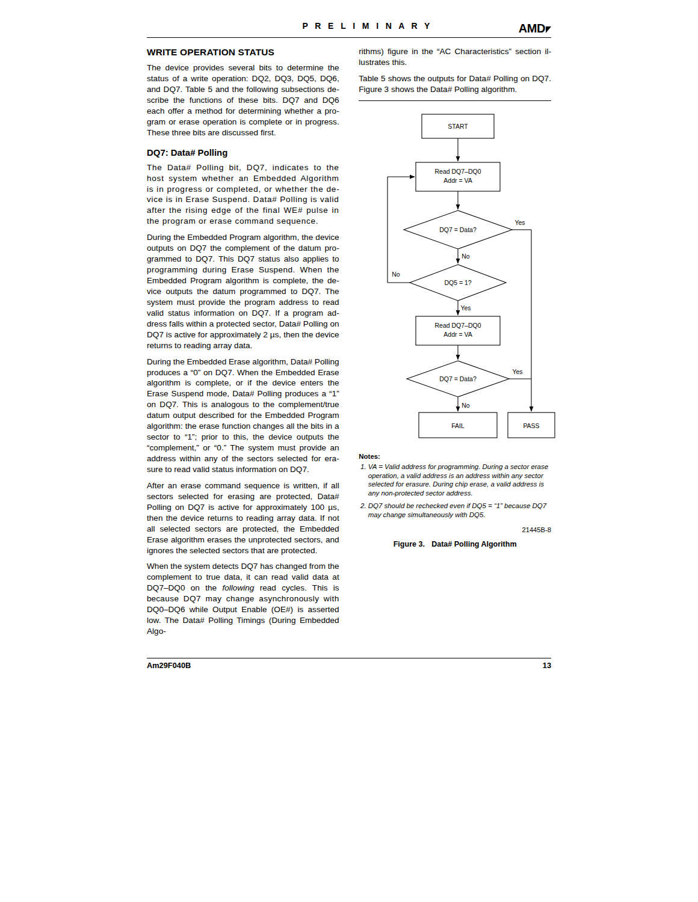P R E L I M I N A R Y
AMD
WRITE OPERATION STATUS
The device provides several bits to determine the status of a write operation: DQ2, DQ3, DQ5, DQ6, and DQ7. Table 5 and the following subsections describe the functions of these bits. DQ7 and DQ6 each offer a method for determining whether a program or erase operation is complete or in progress. These three bits are discussed first.
DQ7: Data# Polling
The Data# Polling bit, DQ7, indicates to the host system whether an Embedded Algorithm is in progress or completed, or whether the device is in Erase Suspend. Data# Polling is valid after the rising edge of the final WE# pulse in the program or erase command sequence.
During the Embedded Program algorithm, the device outputs on DQ7 the complement of the datum programmed to DQ7. This DQ7 status also applies to programming during Erase Suspend. When the Embedded Program algorithm is complete, the device outputs the datum programmed to DQ7. The system must provide the program address to read valid status information on DQ7. If a program address falls within a protected sector, Data# Polling on DQ7 is active for approximately 2 µs, then the device returns to reading array data.
During the Embedded Erase algorithm, Data# Polling produces a “0” on DQ7. When the Embedded Erase algorithm is complete, or if the device enters the Erase Suspend mode, Data# Polling produces a “1” on DQ7. This is analogous to the complement/true datum output described for the Embedded Program algorithm: the erase function changes all the bits in a sector to “1”; prior to this, the device outputs the “complement,” or “0.” The system must provide an address within any of the sectors selected for erasure to read valid status information on DQ7.
After an erase command sequence is written, if all sectors selected for erasing are protected, Data# Polling on DQ7 is active for approximately 100 µs, then the device returns to reading array data. If not all selected sectors are protected, the Embedded Erase algorithm erases the unprotected sectors, and ignores the selected sectors that are protected.
When the system detects DQ7 has changed from the complement to true data, it can read valid data at DQ7–DQ0 on the following read cycles. This is because DQ7 may change asynchronously with DQ0–DQ6 while Output Enable (OE#) is asserted low. The Data# Polling Timings (During Embedded Algo-
rithms) figure in the “AC Characteristics” section illustrates this.
Table 5 shows the outputs for Data# Polling on DQ7. Figure 3 shows the Data# Polling algorithm.
START Read DQ7–DQ0 Addr = VA DQ7 = Data? DQ5 = 1? Read DQ7–DQ0 Addr = VA DQ7 = Data? FAIL PASS Yes No No Yes Yes No
Notes:
VA = Valid address for programming. During a sector erase operation, a valid address is an address within any sector selected for erasure. During chip erase, a valid address is any non-protected sector address.
DQ7 should be rechecked even if DQ5 = “1” because DQ7 may change simultaneously with DQ5.
21445B-8
Figure 3. Data# Polling Algorithm
Am29F040B
13